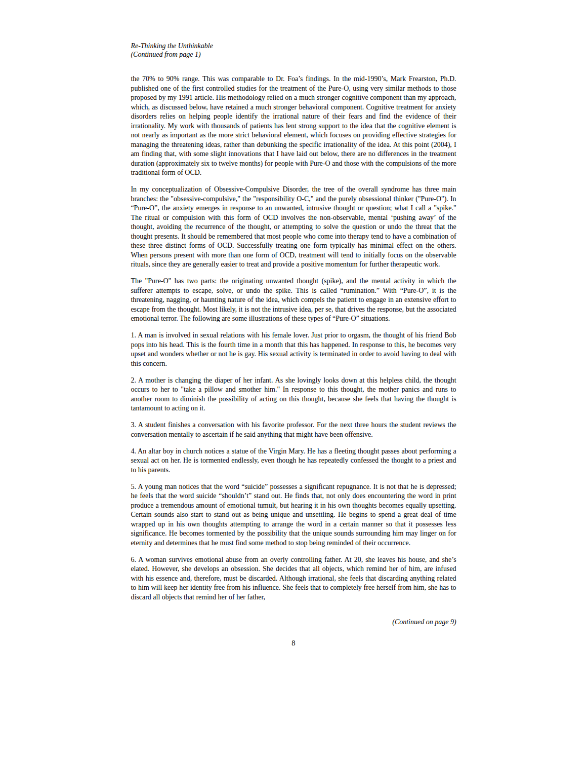Re-Thinking the Unthinkable
(Continued from page 1)
the 70% to 90% range. This was comparable to Dr. Foa’s findings. In the mid-1990’s, Mark Frearston, Ph.D. published one of the first controlled studies for the treatment of the Pure-O, using very similar methods to those proposed by my 1991 article. His methodology relied on a much stronger cognitive component than my approach, which, as discussed below, have retained a much stronger behavioral component. Cognitive treatment for anxiety disorders relies on helping people identify the irrational nature of their fears and find the evidence of their irrationality. My work with thousands of patients has lent strong support to the idea that the cognitive element is not nearly as important as the more strict behavioral element, which focuses on providing effective strategies for managing the threatening ideas, rather than debunking the specific irrationality of the idea. At this point (2004), I am finding that, with some slight innovations that I have laid out below, there are no differences in the treatment duration (approximately six to twelve months) for people with Pure-O and those with the compulsions of the more traditional form of OCD.
In my conceptualization of Obsessive-Compulsive Disorder, the tree of the overall syndrome has three main branches: the "obsessive-compulsive," the "responsibility O-C," and the purely obsessional thinker ("Pure-O"). In “Pure-O”, the anxiety emerges in response to an unwanted, intrusive thought or question; what I call a "spike." The ritual or compulsion with this form of OCD involves the non-observable, mental ‘pushing away’ of the thought, avoiding the recurrence of the thought, or attempting to solve the question or undo the threat that the thought presents. It should be remembered that most people who come into therapy tend to have a combination of these three distinct forms of OCD. Successfully treating one form typically has minimal effect on the others. When persons present with more than one form of OCD, treatment will tend to initially focus on the observable rituals, since they are generally easier to treat and provide a positive momentum for further therapeutic work.
The "Pure-O" has two parts: the originating unwanted thought (spike), and the mental activity in which the sufferer attempts to escape, solve, or undo the spike. This is called “rumination.” With “Pure-O”, it is the threatening, nagging, or haunting nature of the idea, which compels the patient to engage in an extensive effort to escape from the thought. Most likely, it is not the intrusive idea, per se, that drives the response, but the associated emotional terror. The following are some illustrations of these types of “Pure-O” situations.
1. A man is involved in sexual relations with his female lover. Just prior to orgasm, the thought of his friend Bob pops into his head. This is the fourth time in a month that this has happened. In response to this, he becomes very upset and wonders whether or not he is gay. His sexual activity is terminated in order to avoid having to deal with this concern.
2. A mother is changing the diaper of her infant. As she lovingly looks down at this helpless child, the thought occurs to her to "take a pillow and smother him." In response to this thought, the mother panics and runs to another room to diminish the possibility of acting on this thought, because she feels that having the thought is tantamount to acting on it.
3. A student finishes a conversation with his favorite professor. For the next three hours the student reviews the conversation mentally to ascertain if he said anything that might have been offensive.
4. An altar boy in church notices a statue of the Virgin Mary. He has a fleeting thought passes about performing a sexual act on her. He is tormented endlessly, even though he has repeatedly confessed the thought to a priest and to his parents.
5. A young man notices that the word “suicide” possesses a significant repugnance. It is not that he is depressed; he feels that the word suicide “shouldn’t” stand out. He finds that, not only does encountering the word in print produce a tremendous amount of emotional tumult, but hearing it in his own thoughts becomes equally upsetting. Certain sounds also start to stand out as being unique and unsettling. He begins to spend a great deal of time wrapped up in his own thoughts attempting to arrange the word in a certain manner so that it possesses less significance. He becomes tormented by the possibility that the unique sounds surrounding him may linger on for eternity and determines that he must find some method to stop being reminded of their occurrence.
6. A woman survives emotional abuse from an overly controlling father. At 20, she leaves his house, and she’s elated. However, she develops an obsession. She decides that all objects, which remind her of him, are infused with his essence and, therefore, must be discarded. Although irrational, she feels that discarding anything related to him will keep her identity free from his influence. She feels that to completely free herself from him, she has to discard all objects that remind her of her father,
(Continued on page 9)
8